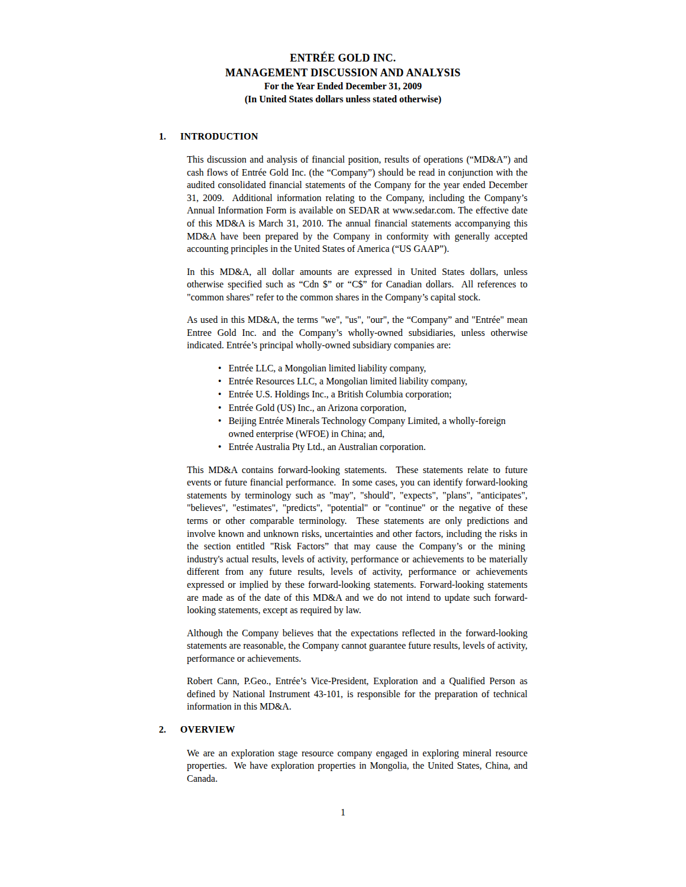ENTRÉE GOLD INC.
MANAGEMENT DISCUSSION AND ANALYSIS
For the Year Ended December 31, 2009
(In United States dollars unless stated otherwise)
1. INTRODUCTION
This discussion and analysis of financial position, results of operations (“MD&A”) and cash flows of Entrée Gold Inc. (the “Company”) should be read in conjunction with the audited consolidated financial statements of the Company for the year ended December 31, 2009. Additional information relating to the Company, including the Company’s Annual Information Form is available on SEDAR at www.sedar.com. The effective date of this MD&A is March 31, 2010. The annual financial statements accompanying this MD&A have been prepared by the Company in conformity with generally accepted accounting principles in the United States of America (“US GAAP”).
In this MD&A, all dollar amounts are expressed in United States dollars, unless otherwise specified such as “Cdn $” or “C$” for Canadian dollars. All references to "common shares" refer to the common shares in the Company’s capital stock.
As used in this MD&A, the terms "we", "us", "our", the “Company” and "Entrée" mean Entree Gold Inc. and the Company’s wholly-owned subsidiaries, unless otherwise indicated. Entrée’s principal wholly-owned subsidiary companies are:
Entrée LLC, a Mongolian limited liability company,
Entrée Resources LLC, a Mongolian limited liability company,
Entrée U.S. Holdings Inc., a British Columbia corporation;
Entrée Gold (US) Inc., an Arizona corporation,
Beijing Entrée Minerals Technology Company Limited, a wholly-foreign owned enterprise (WFOE) in China; and,
Entrée Australia Pty Ltd., an Australian corporation.
This MD&A contains forward-looking statements. These statements relate to future events or future financial performance. In some cases, you can identify forward-looking statements by terminology such as "may", "should", "expects", "plans", "anticipates", "believes", "estimates", "predicts", "potential" or "continue" or the negative of these terms or other comparable terminology. These statements are only predictions and involve known and unknown risks, uncertainties and other factors, including the risks in the section entitled "Risk Factors” that may cause the Company’s or the mining industry's actual results, levels of activity, performance or achievements to be materially different from any future results, levels of activity, performance or achievements expressed or implied by these forward-looking statements. Forward-looking statements are made as of the date of this MD&A and we do not intend to update such forward-looking statements, except as required by law.
Although the Company believes that the expectations reflected in the forward-looking statements are reasonable, the Company cannot guarantee future results, levels of activity, performance or achievements.
Robert Cann, P.Geo., Entrée’s Vice-President, Exploration and a Qualified Person as defined by National Instrument 43-101, is responsible for the preparation of technical information in this MD&A.
2. OVERVIEW
We are an exploration stage resource company engaged in exploring mineral resource properties. We have exploration properties in Mongolia, the United States, China, and Canada.
1